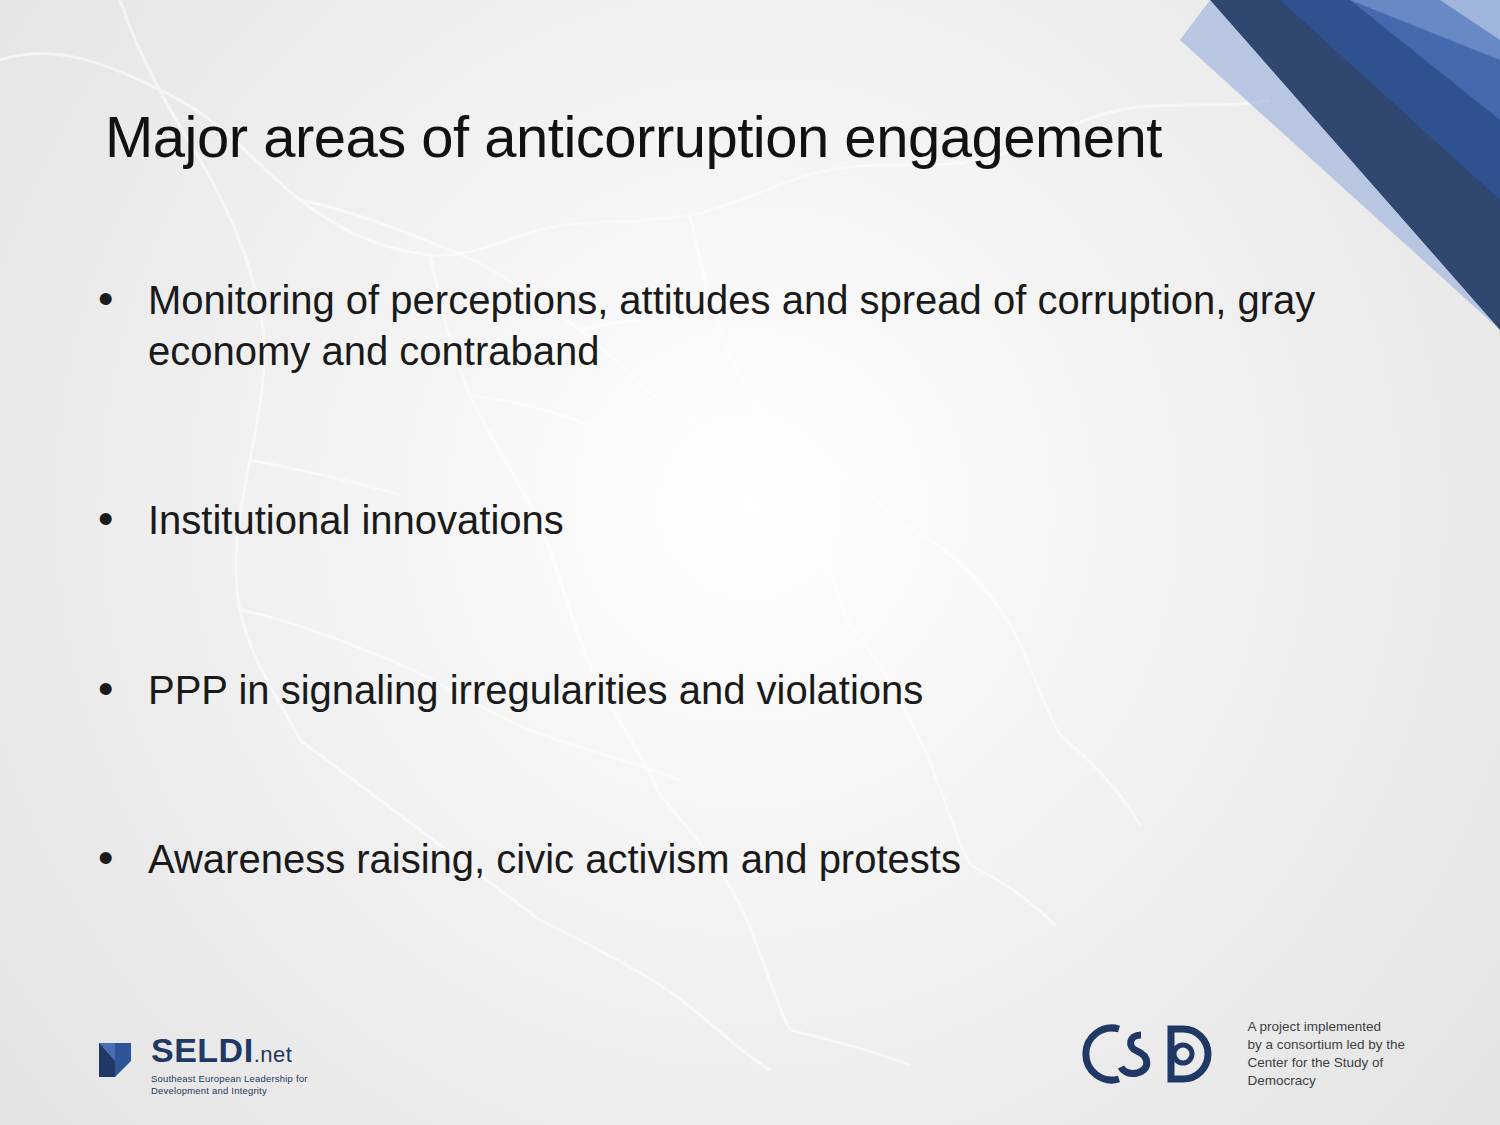Major areas of anticorruption engagement
Monitoring of perceptions, attitudes and spread of corruption, gray economy and contraband
Institutional innovations
PPP in signaling irregularities and violations
Awareness raising, civic activism and protests
SELDI.net
Southeast European Leadership for
Development and Integrity
A project implemented
by a consortium led by the
Center for the Study of
Democracy